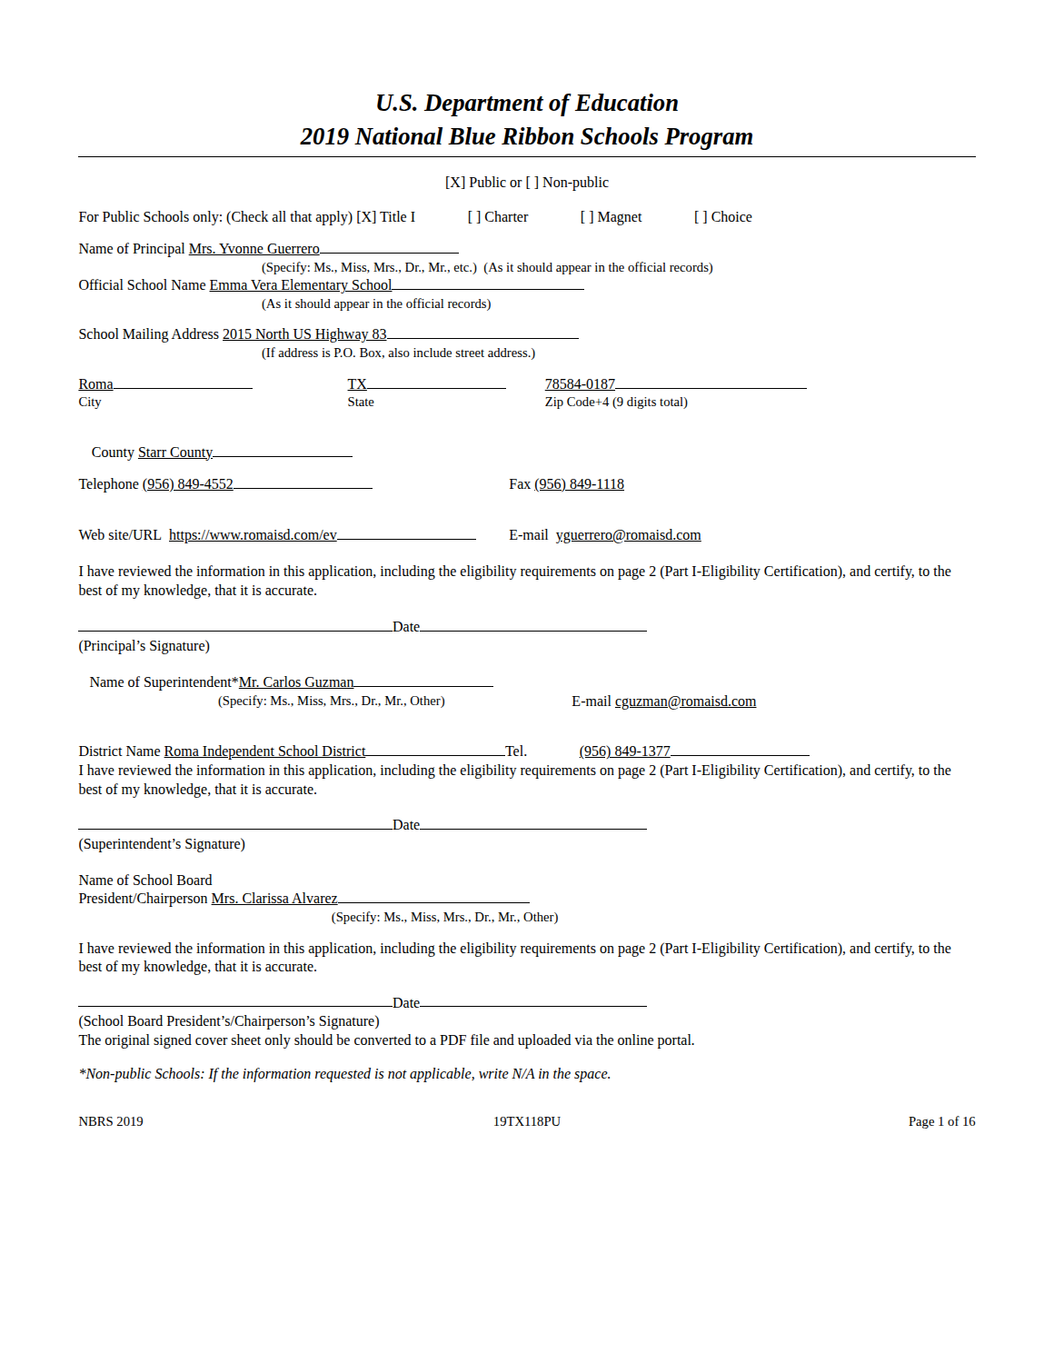U.S. Department of Education
2019 National Blue Ribbon Schools Program
[X] Public or [ ] Non-public
For Public Schools only: (Check all that apply) [X] Title I [ ] Charter [ ] Magnet [ ] Choice
Name of Principal Mrs. Yvonne Guerrero
(Specify: Ms., Miss, Mrs., Dr., Mr., etc.) (As it should appear in the official records)
Official School Name Emma Vera Elementary School
(As it should appear in the official records)
School Mailing Address 2015 North US Highway 83
(If address is P.O. Box, also include street address.)
| Roma | TX | 78584-0187 |
| City | State | Zip Code+4 (9 digits total) |
County Starr County
| Telephone (956) 849-4552 | Fax (956) 849-1118 |
| Web site/URL https://www.romaisd.com/ev | E-mail yguerrero@romaisd.com |
I have reviewed the information in this application, including the eligibility requirements on page 2 (Part I-Eligibility Certification), and certify, to the best of my knowledge, that it is accurate.
Date
(Principal’s Signature)
Name of Superintendent*Mr. Carlos Guzman
| (Specify: Ms., Miss, Mrs., Dr., Mr., Other) | E-mail cguzman@romaisd.com |
District Name Roma Independent School District Tel. (956) 849-1377
I have reviewed the information in this application, including the eligibility requirements on page 2 (Part I-Eligibility Certification), and certify, to the best of my knowledge, that it is accurate.
Date
(Superintendent’s Signature)
Name of School Board
President/Chairperson Mrs. Clarissa Alvarez
(Specify: Ms., Miss, Mrs., Dr., Mr., Other)
I have reviewed the information in this application, including the eligibility requirements on page 2 (Part I-Eligibility Certification), and certify, to the best of my knowledge, that it is accurate.
Date
(School Board President’s/Chairperson’s Signature)
The original signed cover sheet only should be converted to a PDF file and uploaded via the online portal.
*Non-public Schools: If the information requested is not applicable, write N/A in the space.
| NBRS 2019 | 19TX118PU | Page 1 of 16 |